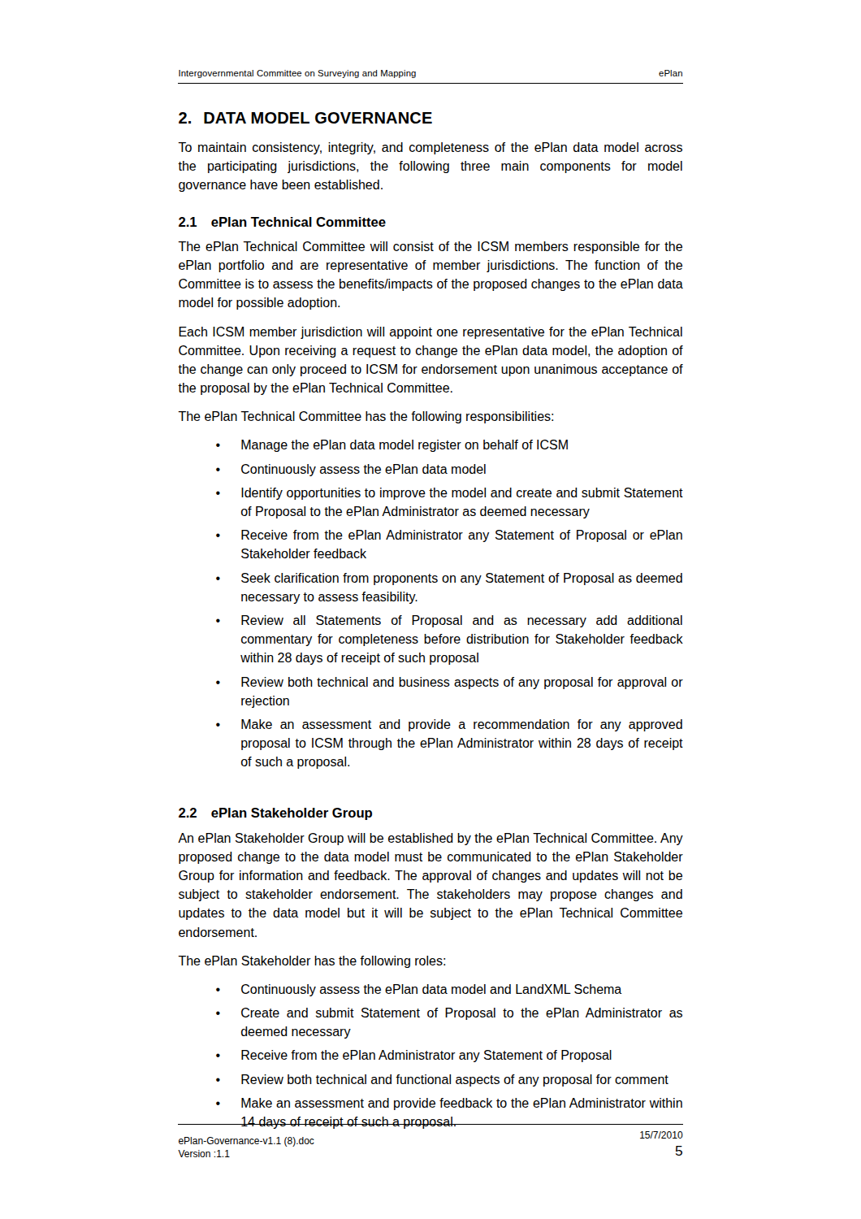Intergovernmental Committee on Surveying and Mapping
ePlan
2. DATA MODEL GOVERNANCE
To maintain consistency, integrity, and completeness of the ePlan data model across the participating jurisdictions, the following three main components for model governance have been established.
2.1ePlan Technical Committee
The ePlan Technical Committee will consist of the ICSM members responsible for the ePlan portfolio and are representative of member jurisdictions. The function of the Committee is to assess the benefits/impacts of the proposed changes to the ePlan data model for possible adoption.
Each ICSM member jurisdiction will appoint one representative for the ePlan Technical Committee. Upon receiving a request to change the ePlan data model, the adoption of the change can only proceed to ICSM for endorsement upon unanimous acceptance of the proposal by the ePlan Technical Committee.
The ePlan Technical Committee has the following responsibilities:
Manage the ePlan data model register on behalf of ICSM
Continuously assess the ePlan data model
Identify opportunities to improve the model and create and submit Statement of Proposal to the ePlan Administrator as deemed necessary
Receive from the ePlan Administrator any Statement of Proposal or ePlan Stakeholder feedback
Seek clarification from proponents on any Statement of Proposal as deemed necessary to assess feasibility.
Review all Statements of Proposal and as necessary add additional commentary for completeness before distribution for Stakeholder feedback within 28 days of receipt of such proposal
Review both technical and business aspects of any proposal for approval or rejection
Make an assessment and provide a recommendation for any approved proposal to ICSM through the ePlan Administrator within 28 days of receipt of such a proposal.
2.2ePlan Stakeholder Group
An ePlan Stakeholder Group will be established by the ePlan Technical Committee. Any proposed change to the data model must be communicated to the ePlan Stakeholder Group for information and feedback. The approval of changes and updates will not be subject to stakeholder endorsement. The stakeholders may propose changes and updates to the data model but it will be subject to the ePlan Technical Committee endorsement.
The ePlan Stakeholder has the following roles:
Continuously assess the ePlan data model and LandXML Schema
Create and submit Statement of Proposal to the ePlan Administrator as deemed necessary
Receive from the ePlan Administrator any Statement of Proposal
Review both technical and functional aspects of any proposal for comment
Make an assessment and provide feedback to the ePlan Administrator within 14 days of receipt of such a proposal.
ePlan-Governance-v1.1 (8).doc
Version :1.1
15/7/2010
5